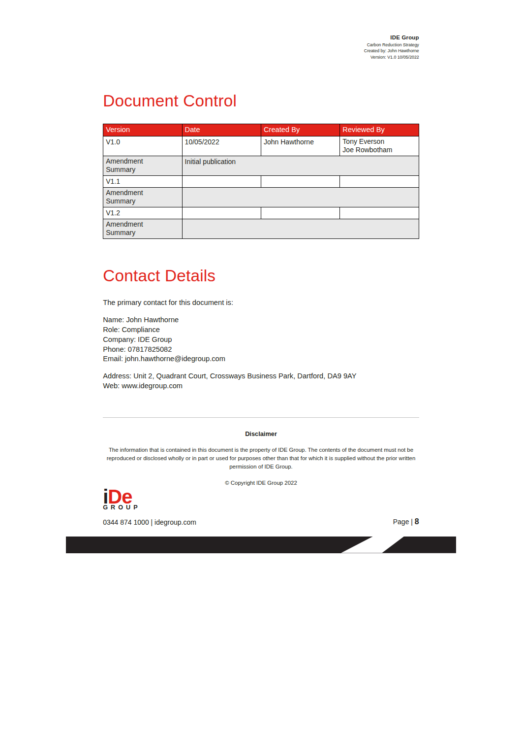IDE Group
Carbon Reduction Strategy
Created by: John Hawthorne
Version: V1.0 10/05/2022
Document Control
| Version | Date | Created By | Reviewed By |
| --- | --- | --- | --- |
| V1.0 | 10/05/2022 | John Hawthorne | Tony Everson Joe Rowbotham |
| Amendment Summary | Initial publication |
| V1.1 | | | |
| Amendment Summary | |
| V1.2 | | | |
| Amendment Summary | |
Contact Details
The primary contact for this document is:
Name: John Hawthorne
Role: Compliance
Company: IDE Group
Phone: 07817825082
Email: john.hawthorne@idegroup.com
Address: Unit 2, Quadrant Court, Crossways Business Park, Dartford, DA9 9AY
Web: www.idegroup.com
Disclaimer
The information that is contained in this document is the property of IDE Group. The contents of the document must not be reproduced or disclosed wholly or in part or used for purposes other than that for which it is supplied without the prior written permission of IDE Group.
© Copyright IDE Group 2022
iDe
GROUP
0344 874 1000 | idegroup.com
Page | 8